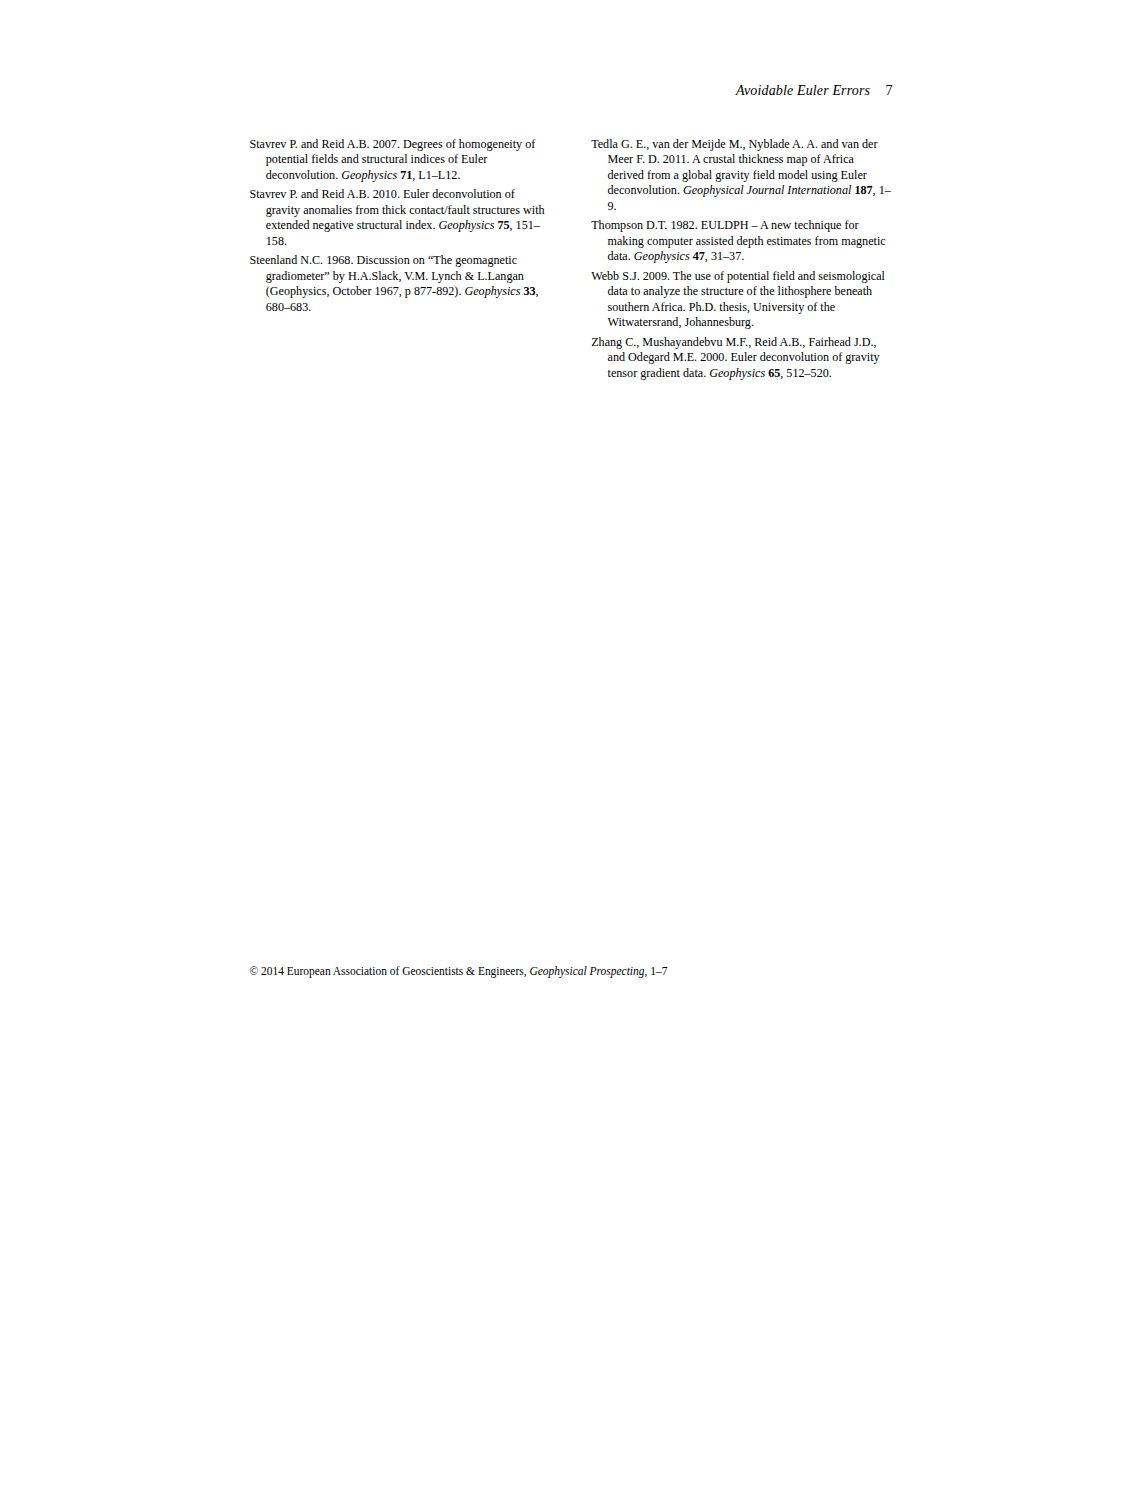Avoidable Euler Errors 7
Stavrev P. and Reid A.B. 2007. Degrees of homogeneity of potential fields and structural indices of Euler deconvolution. Geophysics 71, L1–L12.
Stavrev P. and Reid A.B. 2010. Euler deconvolution of gravity anomalies from thick contact/fault structures with extended negative structural index. Geophysics 75, 151–158.
Steenland N.C. 1968. Discussion on “The geomagnetic gradiometer” by H.A.Slack, V.M. Lynch & L.Langan (Geophysics, October 1967, p 877-892). Geophysics 33, 680–683.
Tedla G. E., van der Meijde M., Nyblade A. A. and van der Meer F. D. 2011. A crustal thickness map of Africa derived from a global gravity field model using Euler deconvolution. Geophysical Journal International 187, 1–9.
Thompson D.T. 1982. EULDPH – A new technique for making computer assisted depth estimates from magnetic data. Geophysics 47, 31–37.
Webb S.J. 2009. The use of potential field and seismological data to analyze the structure of the lithosphere beneath southern Africa. Ph.D. thesis, University of the Witwatersrand, Johannesburg.
Zhang C., Mushayandebvu M.F., Reid A.B., Fairhead J.D., and Odegard M.E. 2000. Euler deconvolution of gravity tensor gradient data. Geophysics 65, 512–520.
© 2014 European Association of Geoscientists & Engineers, Geophysical Prospecting, 1–7